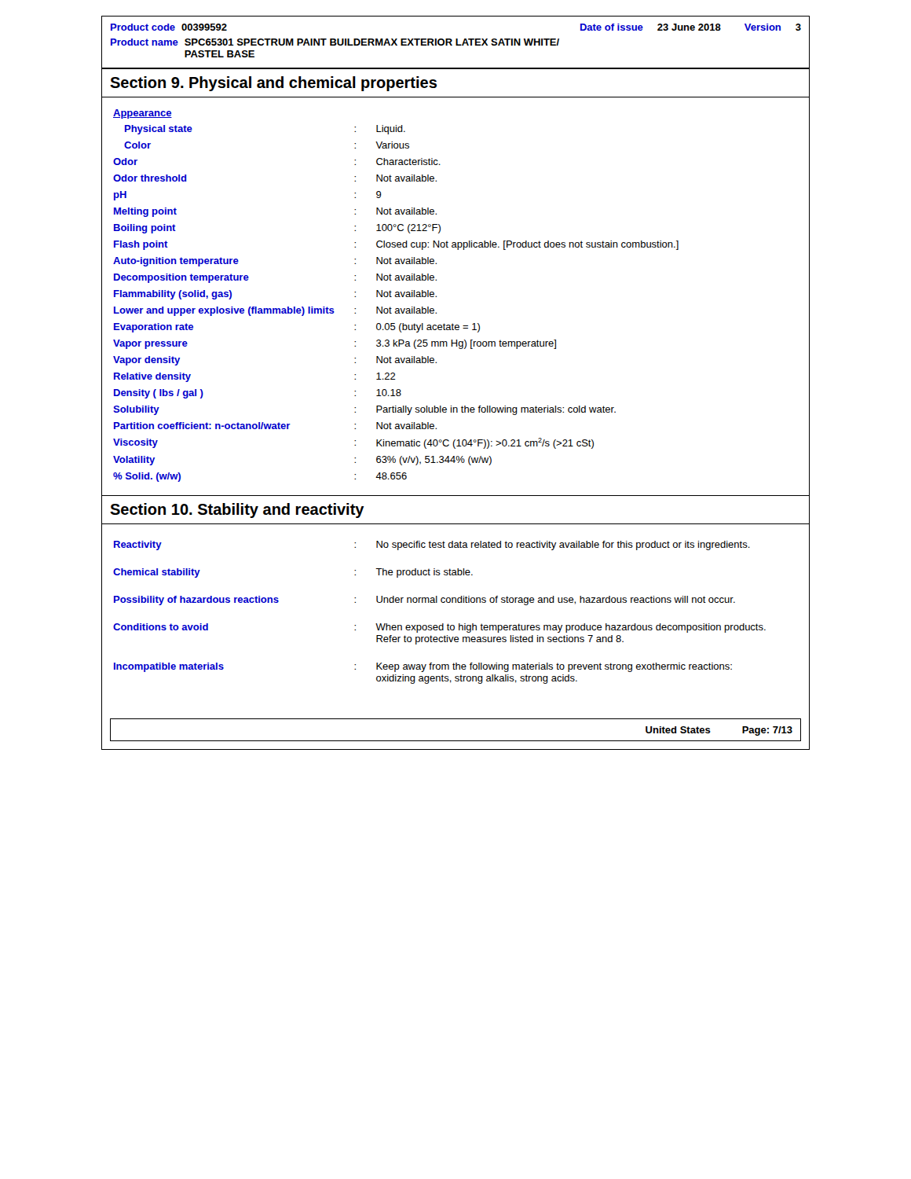Product code 00399592 Date of issue 23 June 2018 Version 3
Product name SPC65301 SPECTRUM PAINT BUILDERMAX EXTERIOR LATEX SATIN WHITE/
PASTEL BASE
Section 9. Physical and chemical properties
Appearance
| Physical state | : | Liquid. |
| Color | : | Various |
| Odor | : | Characteristic. |
| Odor threshold | : | Not available. |
| pH | : | 9 |
| Melting point | : | Not available. |
| Boiling point | : | 100°C (212°F) |
| Flash point | : | Closed cup: Not applicable. [Product does not sustain combustion.] |
| Auto-ignition temperature | : | Not available. |
| Decomposition temperature | : | Not available. |
| Flammability (solid, gas) | : | Not available. |
| Lower and upper explosive (flammable) limits | : | Not available. |
| Evaporation rate | : | 0.05 (butyl acetate = 1) |
| Vapor pressure | : | 3.3 kPa (25 mm Hg) [room temperature] |
| Vapor density | : | Not available. |
| Relative density | : | 1.22 |
| Density ( lbs / gal ) | : | 10.18 |
| Solubility | : | Partially soluble in the following materials: cold water. |
| Partition coefficient: n-octanol/water | : | Not available. |
| Viscosity | : | Kinematic (40°C (104°F)): >0.21 cm 2 /s (>21 cSt) |
| Volatility | : | 63% (v/v), 51.344% (w/w) |
| % Solid. (w/w) | : | 48.656 |
Section 10. Stability and reactivity
| Reactivity | : | No specific test data related to reactivity available for this product or its ingredients. |
| Chemical stability | : | The product is stable. |
| Possibility of hazardous reactions | : | Under normal conditions of storage and use, hazardous reactions will not occur. |
| Conditions to avoid | : | When exposed to high temperatures may produce hazardous decomposition products. Refer to protective measures listed in sections 7 and 8. |
| Incompatible materials | : | Keep away from the following materials to prevent strong exothermic reactions: oxidizing agents, strong alkalis, strong acids. |
United States Page: 7/13